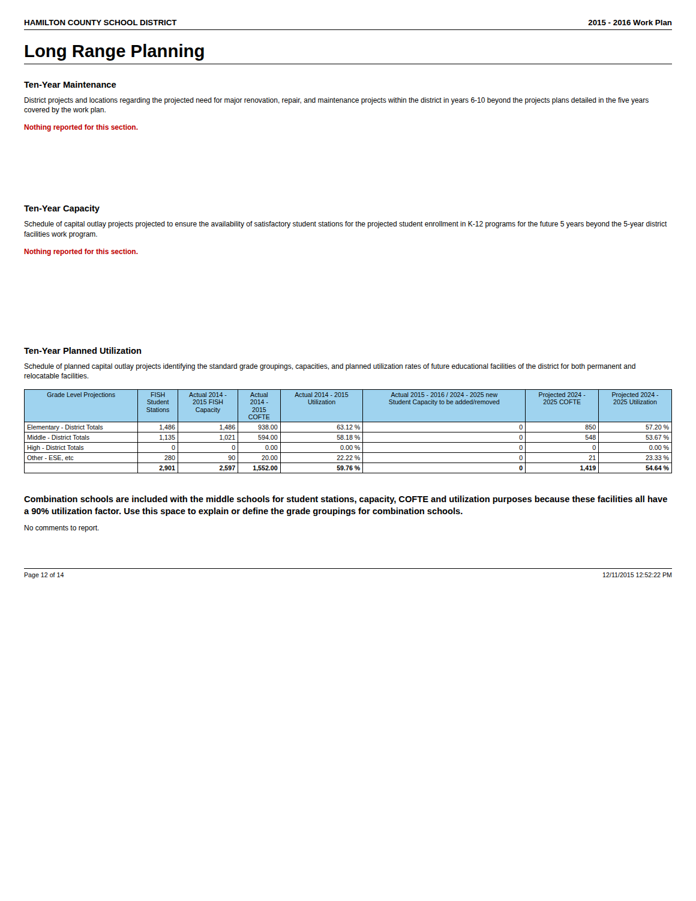HAMILTON COUNTY SCHOOL DISTRICT 2015 - 2016 Work Plan
Long Range Planning
Ten-Year Maintenance
District projects and locations regarding the projected need for major renovation, repair, and maintenance projects within the district in years 6-10 beyond the projects plans detailed in the five years covered by the work plan.
Nothing reported for this section.
Ten-Year Capacity
Schedule of capital outlay projects projected to ensure the availability of satisfactory student stations for the projected student enrollment in K-12 programs for the future 5 years beyond the 5-year district facilities work program.
Nothing reported for this section.
Ten-Year Planned Utilization
Schedule of planned capital outlay projects identifying the standard grade groupings, capacities, and planned utilization rates of future educational facilities of the district for both permanent and relocatable facilities.
| Grade Level Projections | FISH Student Stations | Actual 2014 - 2015 FISH Capacity | Actual 2014 - 2015 COFTE | Actual 2014 - 2015 Utilization | Actual 2015 - 2016 / 2024 - 2025 new Student Capacity to be added/removed | Projected 2024 - 2025 COFTE | Projected 2024 - 2025 Utilization |
| --- | --- | --- | --- | --- | --- | --- | --- |
| Elementary - District Totals | 1,486 | 1,486 | 938.00 | 63.12 % | 0 | 850 | 57.20 % |
| Middle - District Totals | 1,135 | 1,021 | 594.00 | 58.18 % | 0 | 548 | 53.67 % |
| High - District Totals | 0 | 0 | 0.00 | 0.00 % | 0 | 0 | 0.00 % |
| Other - ESE, etc | 280 | 90 | 20.00 | 22.22 % | 0 | 21 | 23.33 % |
| | 2,901 | 2,597 | 1,552.00 | 59.76 % | 0 | 1,419 | 54.64 % |
Combination schools are included with the middle schools for student stations, capacity, COFTE and utilization purposes because these facilities all have a 90% utilization factor. Use this space to explain or define the grade groupings for combination schools.
No comments to report.
Page 12 of 14 12/11/2015 12:52:22 PM